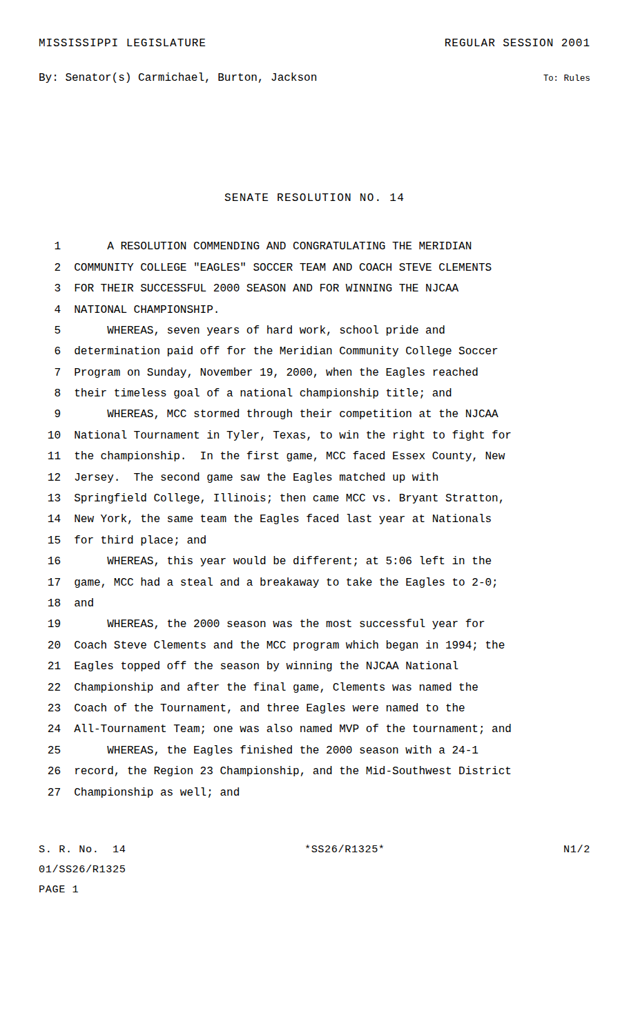MISSISSIPPI LEGISLATURE
REGULAR SESSION 2001
By: Senator(s) Carmichael, Burton, Jackson
To: Rules
SENATE RESOLUTION NO. 14
A RESOLUTION COMMENDING AND CONGRATULATING THE MERIDIAN
COMMUNITY COLLEGE "EAGLES" SOCCER TEAM AND COACH STEVE CLEMENTS
FOR THEIR SUCCESSFUL 2000 SEASON AND FOR WINNING THE NJCAA
NATIONAL CHAMPIONSHIP.
WHEREAS, seven years of hard work, school pride and
determination paid off for the Meridian Community College Soccer
Program on Sunday, November 19, 2000, when the Eagles reached
their timeless goal of a national championship title; and
WHEREAS, MCC stormed through their competition at the NJCAA
National Tournament in Tyler, Texas, to win the right to fight for
the championship. In the first game, MCC faced Essex County, New
Jersey. The second game saw the Eagles matched up with
Springfield College, Illinois; then came MCC vs. Bryant Stratton,
New York, the same team the Eagles faced last year at Nationals
for third place; and
WHEREAS, this year would be different; at 5:06 left in the
game, MCC had a steal and a breakaway to take the Eagles to 2-0;
and
WHEREAS, the 2000 season was the most successful year for
Coach Steve Clements and the MCC program which began in 1994; the
Eagles topped off the season by winning the NJCAA National
Championship and after the final game, Clements was named the
Coach of the Tournament, and three Eagles were named to the
All-Tournament Team; one was also named MVP of the tournament; and
WHEREAS, the Eagles finished the 2000 season with a 24-1
record, the Region 23 Championship, and the Mid-Southwest District
Championship as well; and
S. R. No. 14
*SS26/R1325*
N1/2
01/SS26/R1325
PAGE 1